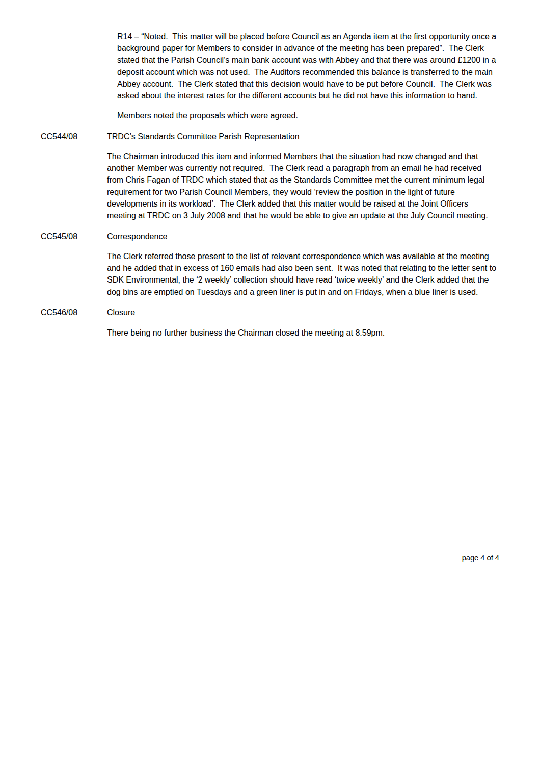R14 – “Noted. This matter will be placed before Council as an Agenda item at the first opportunity once a background paper for Members to consider in advance of the meeting has been prepared”. The Clerk stated that the Parish Council’s main bank account was with Abbey and that there was around £1200 in a deposit account which was not used. The Auditors recommended this balance is transferred to the main Abbey account. The Clerk stated that this decision would have to be put before Council. The Clerk was asked about the interest rates for the different accounts but he did not have this information to hand.
Members noted the proposals which were agreed.
CC544/08
TRDC’s Standards Committee Parish Representation
The Chairman introduced this item and informed Members that the situation had now changed and that another Member was currently not required. The Clerk read a paragraph from an email he had received from Chris Fagan of TRDC which stated that as the Standards Committee met the current minimum legal requirement for two Parish Council Members, they would ‘review the position in the light of future developments in its workload’. The Clerk added that this matter would be raised at the Joint Officers meeting at TRDC on 3 July 2008 and that he would be able to give an update at the July Council meeting.
CC545/08
Correspondence
The Clerk referred those present to the list of relevant correspondence which was available at the meeting and he added that in excess of 160 emails had also been sent. It was noted that relating to the letter sent to SDK Environmental, the ‘2 weekly’ collection should have read ‘twice weekly’ and the Clerk added that the dog bins are emptied on Tuesdays and a green liner is put in and on Fridays, when a blue liner is used.
CC546/08
Closure
There being no further business the Chairman closed the meeting at 8.59pm.
page 4 of 4